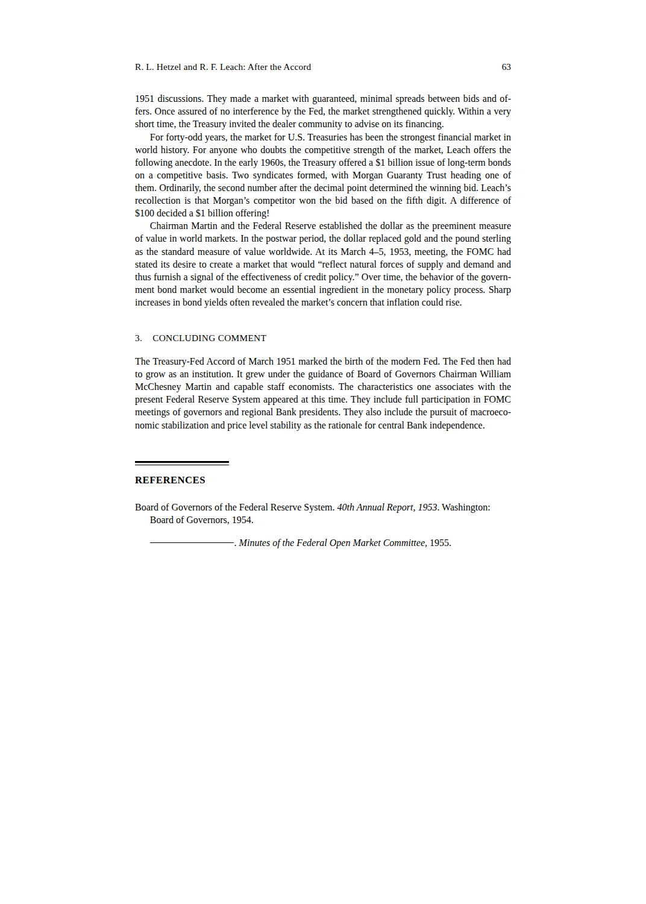R. L. Hetzel and R. F. Leach: After the Accord 63
1951 discussions. They made a market with guaranteed, minimal spreads between bids and offers. Once assured of no interference by the Fed, the market strengthened quickly. Within a very short time, the Treasury invited the dealer community to advise on its financing.
For forty-odd years, the market for U.S. Treasuries has been the strongest financial market in world history. For anyone who doubts the competitive strength of the market, Leach offers the following anecdote. In the early 1960s, the Treasury offered a $1 billion issue of long-term bonds on a competitive basis. Two syndicates formed, with Morgan Guaranty Trust heading one of them. Ordinarily, the second number after the decimal point determined the winning bid. Leach’s recollection is that Morgan’s competitor won the bid based on the fifth digit. A difference of $100 decided a $1 billion offering!
Chairman Martin and the Federal Reserve established the dollar as the preeminent measure of value in world markets. In the postwar period, the dollar replaced gold and the pound sterling as the standard measure of value worldwide. At its March 4–5, 1953, meeting, the FOMC had stated its desire to create a market that would “reflect natural forces of supply and demand and thus furnish a signal of the effectiveness of credit policy.” Over time, the behavior of the government bond market would become an essential ingredient in the monetary policy process. Sharp increases in bond yields often revealed the market’s concern that inflation could rise.
3. CONCLUDING COMMENT
The Treasury-Fed Accord of March 1951 marked the birth of the modern Fed. The Fed then had to grow as an institution. It grew under the guidance of Board of Governors Chairman William McChesney Martin and capable staff economists. The characteristics one associates with the present Federal Reserve System appeared at this time. They include full participation in FOMC meetings of governors and regional Bank presidents. They also include the pursuit of macroeconomic stabilization and price level stability as the rationale for central Bank independence.
REFERENCES
Board of Governors of the Federal Reserve System. 40th Annual Report, 1953. Washington: Board of Governors, 1954.
. Minutes of the Federal Open Market Committee, 1955.